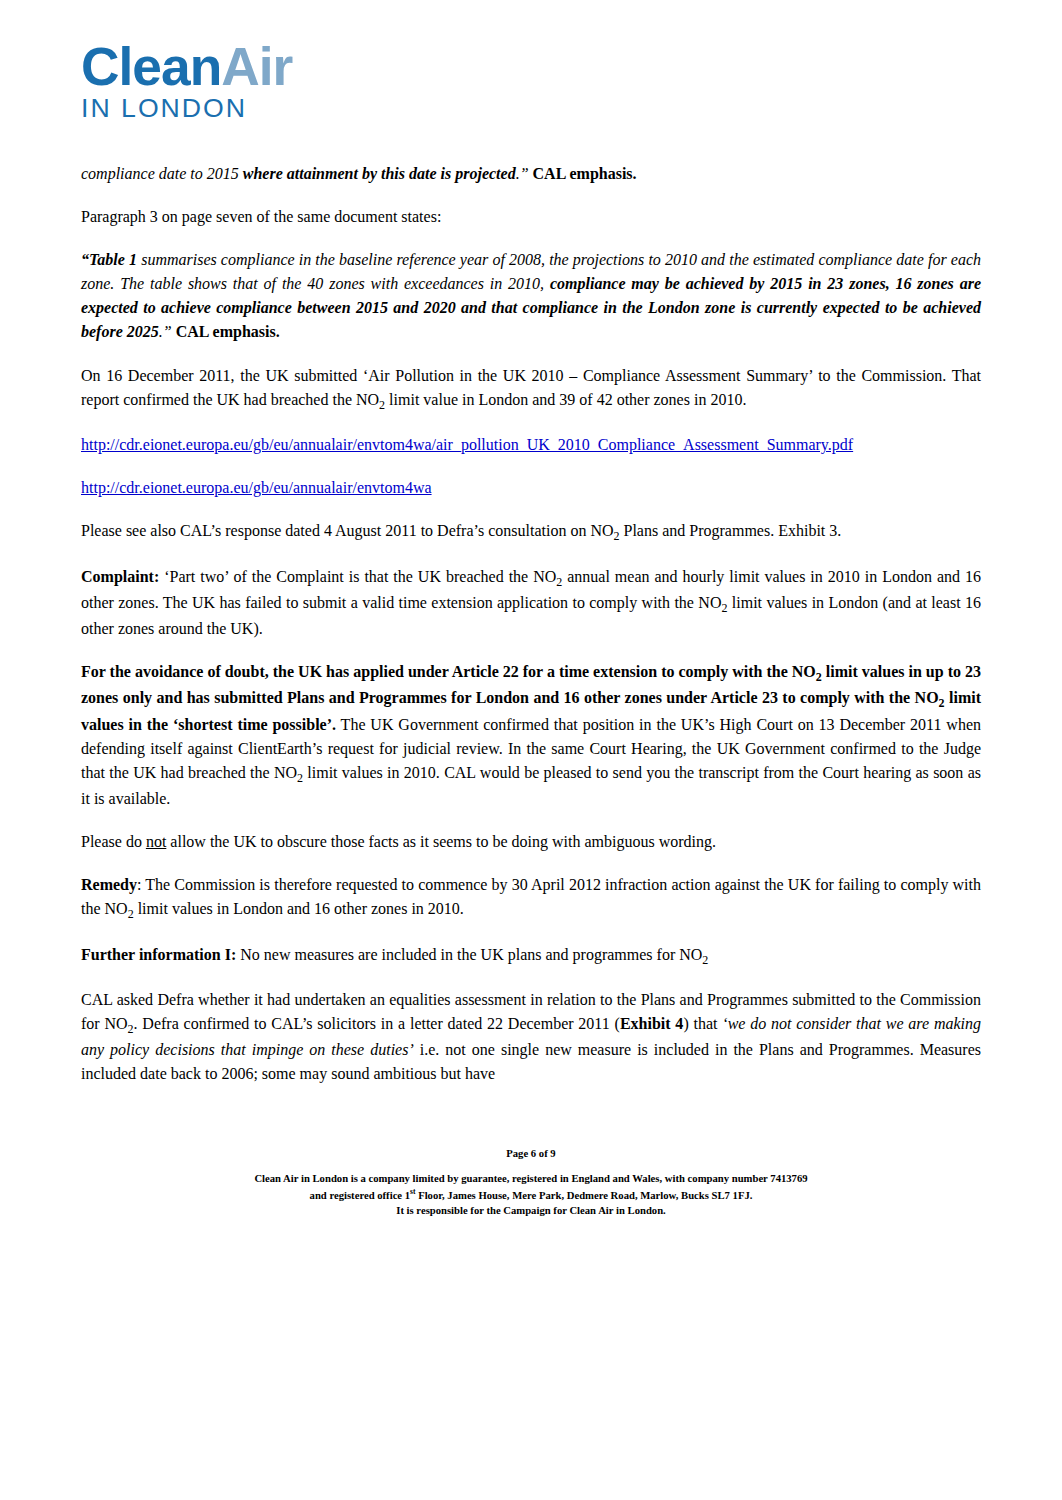Clean Air IN LONDON
compliance date to 2015 where attainment by this date is projected.” CAL emphasis.
Paragraph 3 on page seven of the same document states:
“Table 1 summarises compliance in the baseline reference year of 2008, the projections to 2010 and the estimated compliance date for each zone. The table shows that of the 40 zones with exceedances in 2010, compliance may be achieved by 2015 in 23 zones, 16 zones are expected to achieve compliance between 2015 and 2020 and that compliance in the London zone is currently expected to be achieved before 2025.” CAL emphasis.
On 16 December 2011, the UK submitted ‘Air Pollution in the UK 2010 – Compliance Assessment Summary’ to the Commission. That report confirmed the UK had breached the NO2 limit value in London and 39 of 42 other zones in 2010.
http://cdr.eionet.europa.eu/gb/eu/annualair/envtom4wa/air_pollution_UK_2010_Compliance_Assessment_Summary.pdf
http://cdr.eionet.europa.eu/gb/eu/annualair/envtom4wa
Please see also CAL’s response dated 4 August 2011 to Defra’s consultation on NO2 Plans and Programmes. Exhibit 3.
Complaint: ‘Part two’ of the Complaint is that the UK breached the NO2 annual mean and hourly limit values in 2010 in London and 16 other zones. The UK has failed to submit a valid time extension application to comply with the NO2 limit values in London (and at least 16 other zones around the UK).
For the avoidance of doubt, the UK has applied under Article 22 for a time extension to comply with the NO2 limit values in up to 23 zones only and has submitted Plans and Programmes for London and 16 other zones under Article 23 to comply with the NO2 limit values in the ‘shortest time possible’. The UK Government confirmed that position in the UK’s High Court on 13 December 2011 when defending itself against ClientEarth’s request for judicial review. In the same Court Hearing, the UK Government confirmed to the Judge that the UK had breached the NO2 limit values in 2010. CAL would be pleased to send you the transcript from the Court hearing as soon as it is available.
Please do not allow the UK to obscure those facts as it seems to be doing with ambiguous wording.
Remedy: The Commission is therefore requested to commence by 30 April 2012 infraction action against the UK for failing to comply with the NO2 limit values in London and 16 other zones in 2010.
Further information I: No new measures are included in the UK plans and programmes for NO2
CAL asked Defra whether it had undertaken an equalities assessment in relation to the Plans and Programmes submitted to the Commission for NO2. Defra confirmed to CAL’s solicitors in a letter dated 22 December 2011 (Exhibit 4) that ‘we do not consider that we are making any policy decisions that impinge on these duties’ i.e. not one single new measure is included in the Plans and Programmes. Measures included date back to 2006; some may sound ambitious but have
Page 6 of 9
Clean Air in London is a company limited by guarantee, registered in England and Wales, with company number 7413769
and registered office 1st Floor, James House, Mere Park, Dedmere Road, Marlow, Bucks SL7 1FJ.
It is responsible for the Campaign for Clean Air in London.